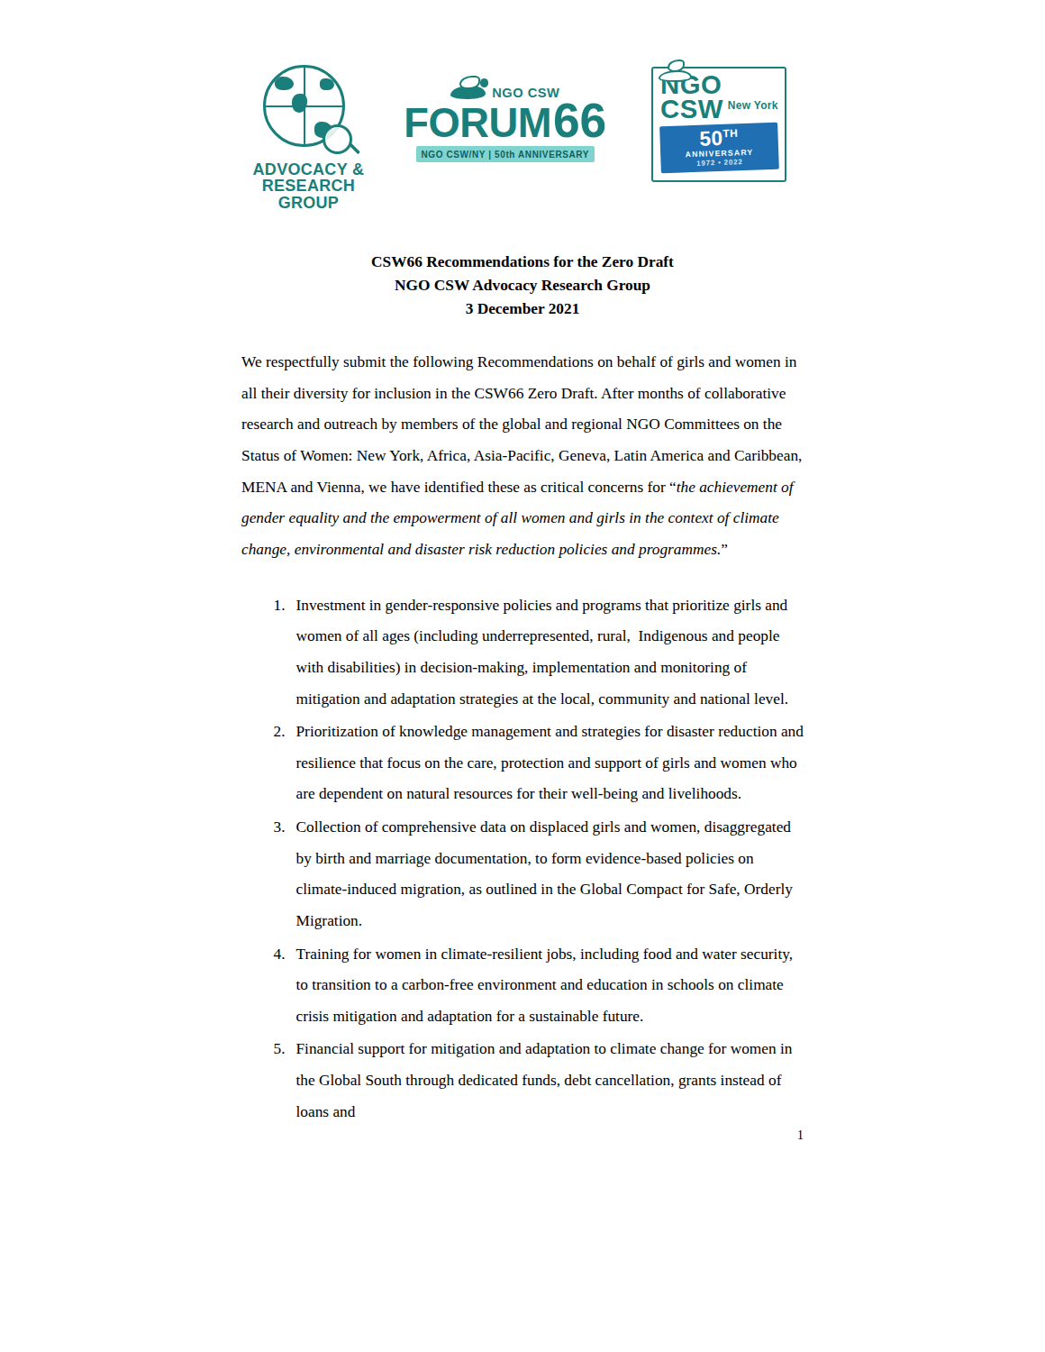ADVOCACY &
RESEARCH GROUP
NGO CSW
FORUM 66
NGO CSW/NY | 50th ANNIVERSARY
NGO
CSW
New York
50TH
ANNIVERSARY
1972 • 2022
CSW66 Recommendations for the Zero Draft NGO CSW Advocacy Research Group 3 December 2021
We respectfully submit the following Recommendations on behalf of girls and women in all their diversity for inclusion in the CSW66 Zero Draft. After months of collaborative research and outreach by members of the global and regional NGO Committees on the Status of Women: New York, Africa, Asia-Pacific, Geneva, Latin America and Caribbean, MENA and Vienna, we have identified these as critical concerns for “the achievement of gender equality and the empowerment of all women and girls in the context of climate change, environmental and disaster risk reduction policies and programmes.”
Investment in gender-responsive policies and programs that prioritize girls and women of all ages (including underrepresented, rural, Indigenous and people with disabilities) in decision-making, implementation and monitoring of mitigation and adaptation strategies at the local, community and national level.
Prioritization of knowledge management and strategies for disaster reduction and resilience that focus on the care, protection and support of girls and women who are dependent on natural resources for their well-being and livelihoods.
Collection of comprehensive data on displaced girls and women, disaggregated by birth and marriage documentation, to form evidence-based policies on climate-induced migration, as outlined in the Global Compact for Safe, Orderly Migration.
Training for women in climate-resilient jobs, including food and water security, to transition to a carbon-free environment and education in schools on climate crisis mitigation and adaptation for a sustainable future.
Financial support for mitigation and adaptation to climate change for women in the Global South through dedicated funds, debt cancellation, grants instead of loans and
1